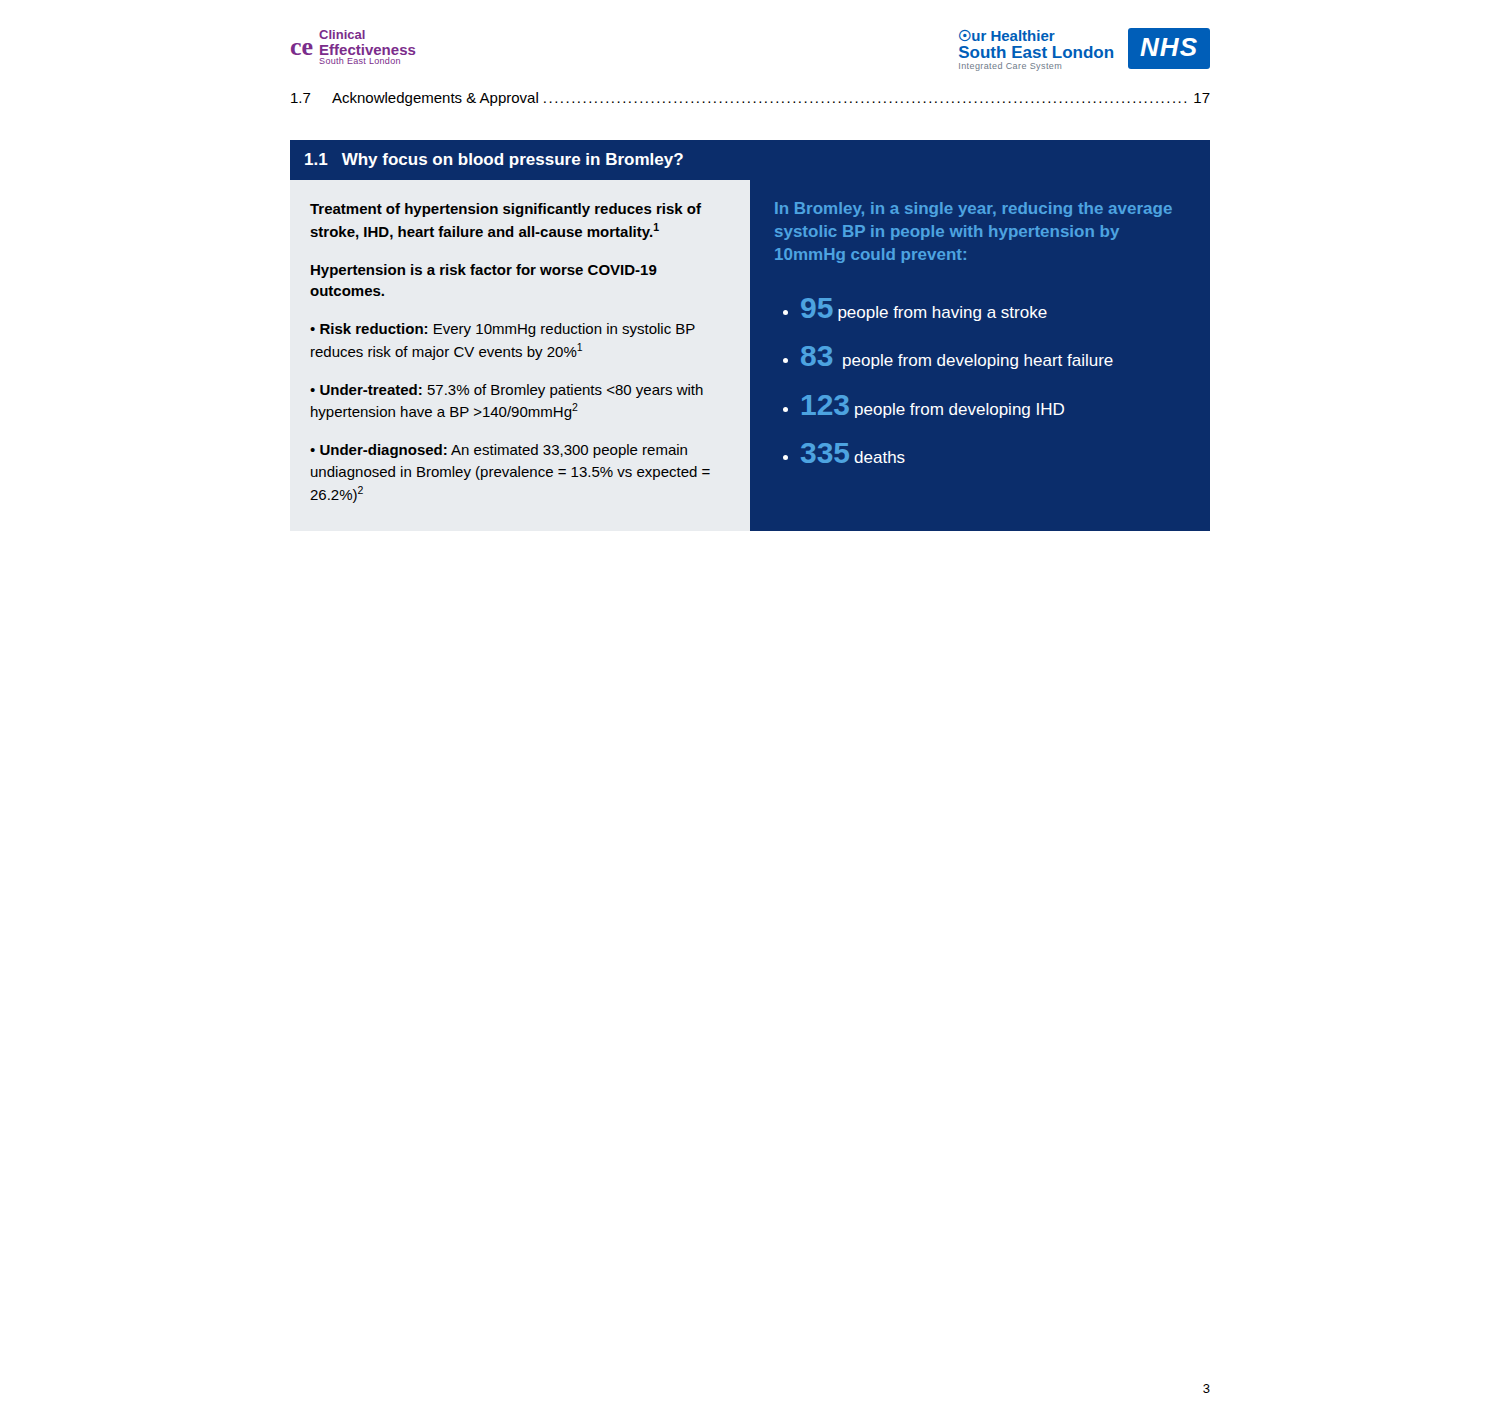ce
Clinical
Effectiveness
South East London
☉ur Healthier
South East London
Integrated Care System
NHS
1.7 Acknowledgements & Approval .................................................................................................................................................. 17
1.1 Why focus on blood pressure in Bromley?
Treatment of hypertension significantly reduces risk of stroke, IHD, heart failure and all-cause mortality.1
Hypertension is a risk factor for worse COVID-19 outcomes.
• Risk reduction: Every 10mmHg reduction in systolic BP reduces risk of major CV events by 20%1
• Under-treated: 57.3% of Bromley patients <80 years with hypertension have a BP >140/90mmHg2
• Under-diagnosed: An estimated 33,300 people remain undiagnosed in Bromley (prevalence = 13.5% vs expected = 26.2%)2
In Bromley, in a single year, reducing the average systolic BP in people with hypertension by 10mmHg could prevent:
95people from having a stroke
83 people from developing heart failure
123people from developing IHD
335deaths
3